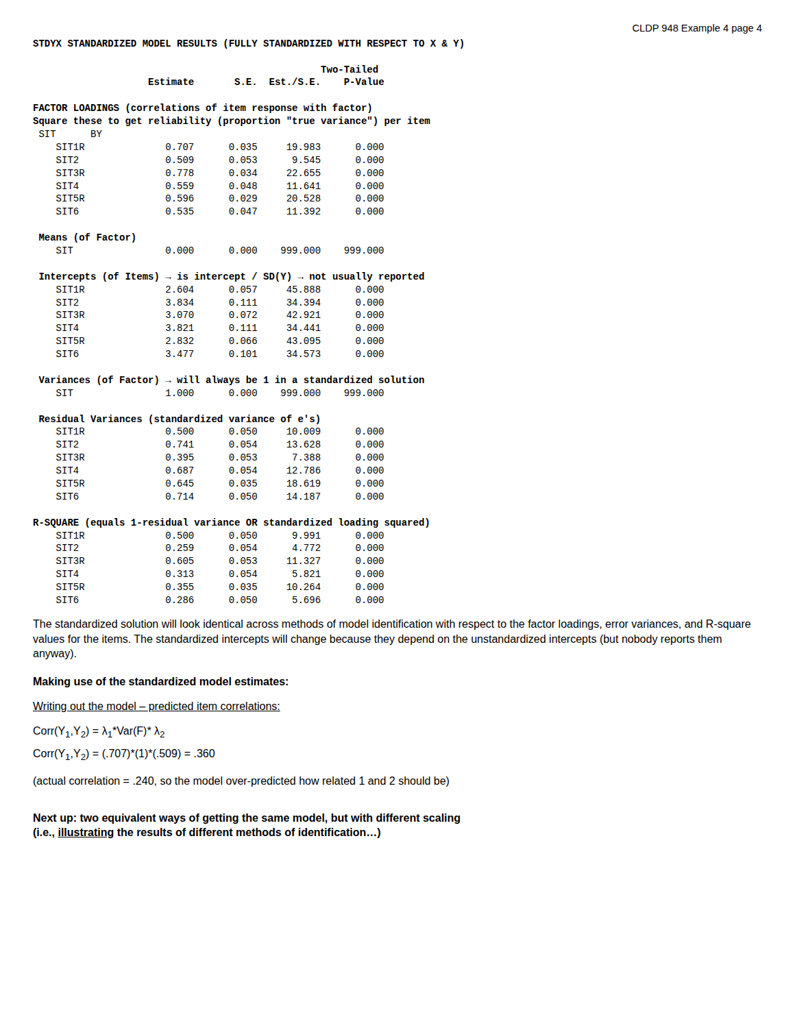CLDP 948 Example 4 page 4
STDYX STANDARDIZED MODEL RESULTS (FULLY STANDARDIZED WITH RESPECT TO X & Y)

                                                  Two-Tailed
                    Estimate       S.E.  Est./S.E.    P-Value

FACTOR LOADINGS (correlations of item response with factor)
Square these to get reliability (proportion "true variance") per item
 SIT      BY
    SIT1R              0.707      0.035     19.983      0.000
    SIT2               0.509      0.053      9.545      0.000
    SIT3R              0.778      0.034     22.655      0.000
    SIT4               0.559      0.048     11.641      0.000
    SIT5R              0.596      0.029     20.528      0.000
    SIT6               0.535      0.047     11.392      0.000

 Means (of Factor)
    SIT                0.000      0.000    999.000    999.000

 Intercepts (of Items) → is intercept / SD(Y) → not usually reported
    SIT1R              2.604      0.057     45.888      0.000
    SIT2               3.834      0.111     34.394      0.000
    SIT3R              3.070      0.072     42.921      0.000
    SIT4               3.821      0.111     34.441      0.000
    SIT5R              2.832      0.066     43.095      0.000
    SIT6               3.477      0.101     34.573      0.000

 Variances (of Factor) → will always be 1 in a standardized solution
    SIT                1.000      0.000    999.000    999.000

 Residual Variances (standardized variance of e's)
    SIT1R              0.500      0.050     10.009      0.000
    SIT2               0.741      0.054     13.628      0.000
    SIT3R              0.395      0.053      7.388      0.000
    SIT4               0.687      0.054     12.786      0.000
    SIT5R              0.645      0.035     18.619      0.000
    SIT6               0.714      0.050     14.187      0.000

R-SQUARE (equals 1-residual variance OR standardized loading squared)
    SIT1R              0.500      0.050      9.991      0.000
    SIT2               0.259      0.054      4.772      0.000
    SIT3R              0.605      0.053     11.327      0.000
    SIT4               0.313      0.054      5.821      0.000
    SIT5R              0.355      0.035     10.264      0.000
    SIT6               0.286      0.050      5.696      0.000
The standardized solution will look identical across methods of model identification with respect to the factor loadings, error variances, and R-square values for the items. The standardized intercepts will change because they depend on the unstandardized intercepts (but nobody reports them anyway).
Making use of the standardized model estimates:
Writing out the model – predicted item correlations:
Corr(Y1,Y2) = λ1*Var(F)* λ2
Corr(Y1,Y2) = (.707)*(1)*(.509) = .360
(actual correlation = .240, so the model over-predicted how related 1 and 2 should be)
Next up: two equivalent ways of getting the same model, but with different scaling
(i.e., illustrating the results of different methods of identification…)